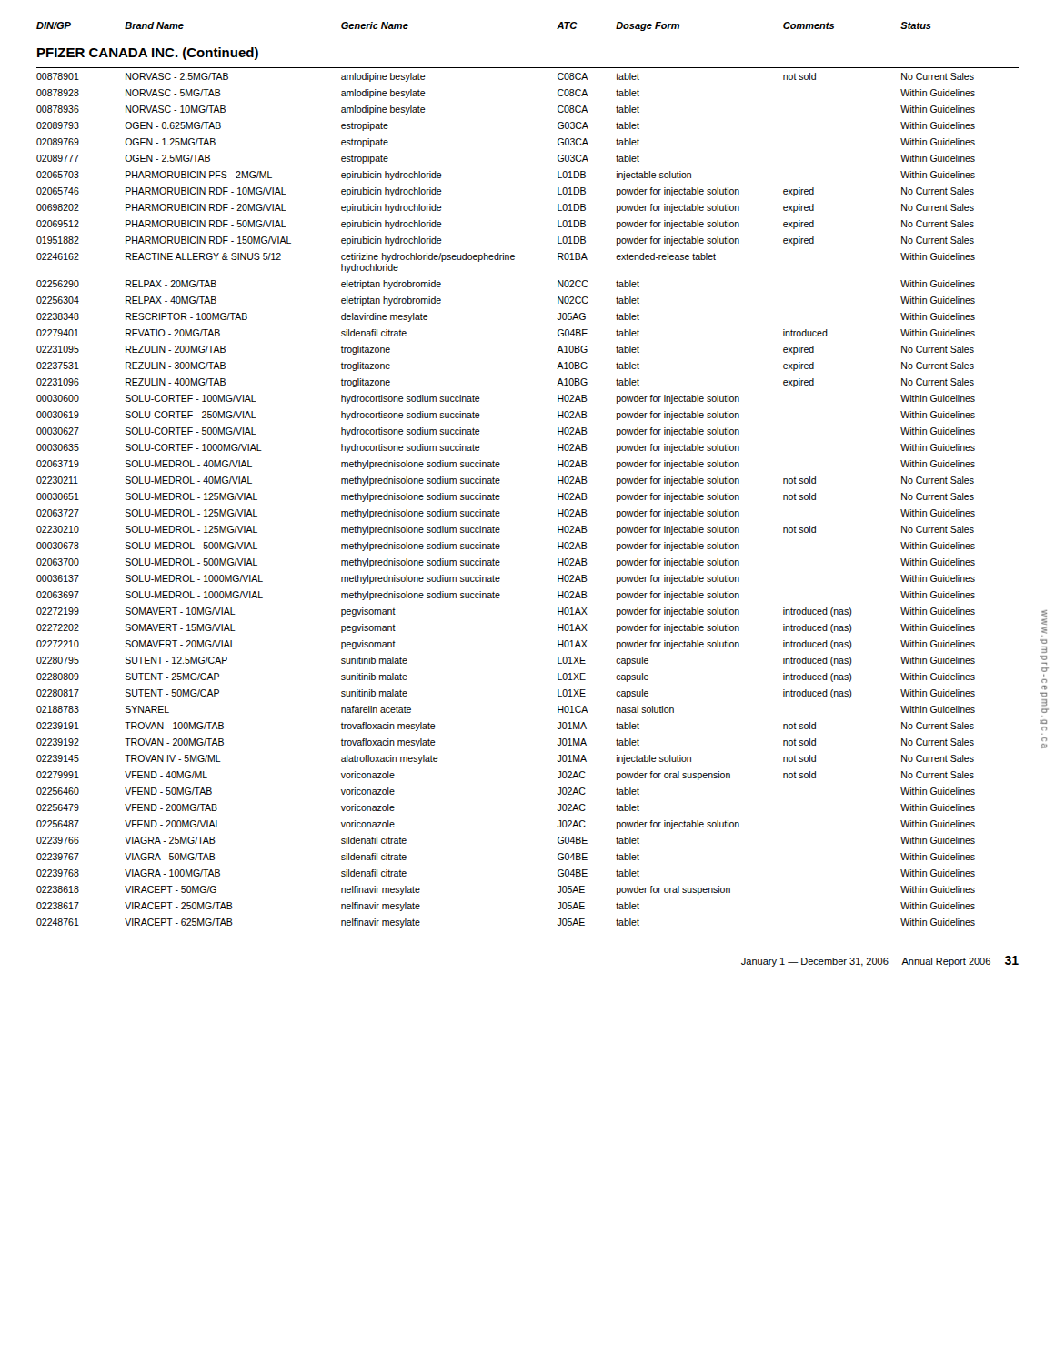| DIN/GP | Brand Name | Generic Name | ATC | Dosage Form | Comments | Status |
| --- | --- | --- | --- | --- | --- | --- |
| PFIZER CANADA INC. (Continued) |
| 00878901 | NORVASC - 2.5MG/TAB | amlodipine besylate | C08CA | tablet | not sold | No Current Sales |
| 00878928 | NORVASC - 5MG/TAB | amlodipine besylate | C08CA | tablet | | Within Guidelines |
| 00878936 | NORVASC - 10MG/TAB | amlodipine besylate | C08CA | tablet | | Within Guidelines |
| 02089793 | OGEN - 0.625MG/TAB | estropipate | G03CA | tablet | | Within Guidelines |
| 02089769 | OGEN - 1.25MG/TAB | estropipate | G03CA | tablet | | Within Guidelines |
| 02089777 | OGEN - 2.5MG/TAB | estropipate | G03CA | tablet | | Within Guidelines |
| 02065703 | PHARMORUBICIN PFS - 2MG/ML | epirubicin hydrochloride | L01DB | injectable solution | | Within Guidelines |
| 02065746 | PHARMORUBICIN RDF - 10MG/VIAL | epirubicin hydrochloride | L01DB | powder for injectable solution | expired | No Current Sales |
| 00698202 | PHARMORUBICIN RDF - 20MG/VIAL | epirubicin hydrochloride | L01DB | powder for injectable solution | expired | No Current Sales |
| 02069512 | PHARMORUBICIN RDF - 50MG/VIAL | epirubicin hydrochloride | L01DB | powder for injectable solution | expired | No Current Sales |
| 01951882 | PHARMORUBICIN RDF - 150MG/VIAL | epirubicin hydrochloride | L01DB | powder for injectable solution | expired | No Current Sales |
| 02246162 | REACTINE ALLERGY & SINUS 5/12 | cetirizine hydrochloride/pseudoephedrine hydrochloride | R01BA | extended-release tablet | | Within Guidelines |
| 02256290 | RELPAX - 20MG/TAB | eletriptan hydrobromide | N02CC | tablet | | Within Guidelines |
| 02256304 | RELPAX - 40MG/TAB | eletriptan hydrobromide | N02CC | tablet | | Within Guidelines |
| 02238348 | RESCRIPTOR - 100MG/TAB | delavirdine mesylate | J05AG | tablet | | Within Guidelines |
| 02279401 | REVATIO - 20MG/TAB | sildenafil citrate | G04BE | tablet | introduced | Within Guidelines |
| 02231095 | REZULIN - 200MG/TAB | troglitazone | A10BG | tablet | expired | No Current Sales |
| 02237531 | REZULIN - 300MG/TAB | troglitazone | A10BG | tablet | expired | No Current Sales |
| 02231096 | REZULIN - 400MG/TAB | troglitazone | A10BG | tablet | expired | No Current Sales |
| 00030600 | SOLU-CORTEF - 100MG/VIAL | hydrocortisone sodium succinate | H02AB | powder for injectable solution | | Within Guidelines |
| 00030619 | SOLU-CORTEF - 250MG/VIAL | hydrocortisone sodium succinate | H02AB | powder for injectable solution | | Within Guidelines |
| 00030627 | SOLU-CORTEF - 500MG/VIAL | hydrocortisone sodium succinate | H02AB | powder for injectable solution | | Within Guidelines |
| 00030635 | SOLU-CORTEF - 1000MG/VIAL | hydrocortisone sodium succinate | H02AB | powder for injectable solution | | Within Guidelines |
| 02063719 | SOLU-MEDROL - 40MG/VIAL | methylprednisolone sodium succinate | H02AB | powder for injectable solution | | Within Guidelines |
| 02230211 | SOLU-MEDROL - 40MG/VIAL | methylprednisolone sodium succinate | H02AB | powder for injectable solution | not sold | No Current Sales |
| 00030651 | SOLU-MEDROL - 125MG/VIAL | methylprednisolone sodium succinate | H02AB | powder for injectable solution | not sold | No Current Sales |
| 02063727 | SOLU-MEDROL - 125MG/VIAL | methylprednisolone sodium succinate | H02AB | powder for injectable solution | | Within Guidelines |
| 02230210 | SOLU-MEDROL - 125MG/VIAL | methylprednisolone sodium succinate | H02AB | powder for injectable solution | not sold | No Current Sales |
| 00030678 | SOLU-MEDROL - 500MG/VIAL | methylprednisolone sodium succinate | H02AB | powder for injectable solution | | Within Guidelines |
| 02063700 | SOLU-MEDROL - 500MG/VIAL | methylprednisolone sodium succinate | H02AB | powder for injectable solution | | Within Guidelines |
| 00036137 | SOLU-MEDROL - 1000MG/VIAL | methylprednisolone sodium succinate | H02AB | powder for injectable solution | | Within Guidelines |
| 02063697 | SOLU-MEDROL - 1000MG/VIAL | methylprednisolone sodium succinate | H02AB | powder for injectable solution | | Within Guidelines |
| 02272199 | SOMAVERT - 10MG/VIAL | pegvisomant | H01AX | powder for injectable solution | introduced (nas) | Within Guidelines |
| 02272202 | SOMAVERT - 15MG/VIAL | pegvisomant | H01AX | powder for injectable solution | introduced (nas) | Within Guidelines |
| 02272210 | SOMAVERT - 20MG/VIAL | pegvisomant | H01AX | powder for injectable solution | introduced (nas) | Within Guidelines |
| 02280795 | SUTENT - 12.5MG/CAP | sunitinib malate | L01XE | capsule | introduced (nas) | Within Guidelines |
| 02280809 | SUTENT - 25MG/CAP | sunitinib malate | L01XE | capsule | introduced (nas) | Within Guidelines |
| 02280817 | SUTENT - 50MG/CAP | sunitinib malate | L01XE | capsule | introduced (nas) | Within Guidelines |
| 02188783 | SYNAREL | nafarelin acetate | H01CA | nasal solution | | Within Guidelines |
| 02239191 | TROVAN - 100MG/TAB | trovafloxacin mesylate | J01MA | tablet | not sold | No Current Sales |
| 02239192 | TROVAN - 200MG/TAB | trovafloxacin mesylate | J01MA | tablet | not sold | No Current Sales |
| 02239145 | TROVAN IV - 5MG/ML | alatrofloxacin mesylate | J01MA | injectable solution | not sold | No Current Sales |
| 02279991 | VFEND - 40MG/ML | voriconazole | J02AC | powder for oral suspension | not sold | No Current Sales |
| 02256460 | VFEND - 50MG/TAB | voriconazole | J02AC | tablet | | Within Guidelines |
| 02256479 | VFEND - 200MG/TAB | voriconazole | J02AC | tablet | | Within Guidelines |
| 02256487 | VFEND - 200MG/VIAL | voriconazole | J02AC | powder for injectable solution | | Within Guidelines |
| 02239766 | VIAGRA - 25MG/TAB | sildenafil citrate | G04BE | tablet | | Within Guidelines |
| 02239767 | VIAGRA - 50MG/TAB | sildenafil citrate | G04BE | tablet | | Within Guidelines |
| 02239768 | VIAGRA - 100MG/TAB | sildenafil citrate | G04BE | tablet | | Within Guidelines |
| 02238618 | VIRACEPT - 50MG/G | nelfinavir mesylate | J05AE | powder for oral suspension | | Within Guidelines |
| 02238617 | VIRACEPT - 250MG/TAB | nelfinavir mesylate | J05AE | tablet | | Within Guidelines |
| 02248761 | VIRACEPT - 625MG/TAB | nelfinavir mesylate | J05AE | tablet | | Within Guidelines |
www.pmprb-cepmb.gc.ca
January 1 — December 31, 2006 Annual Report 2006 31